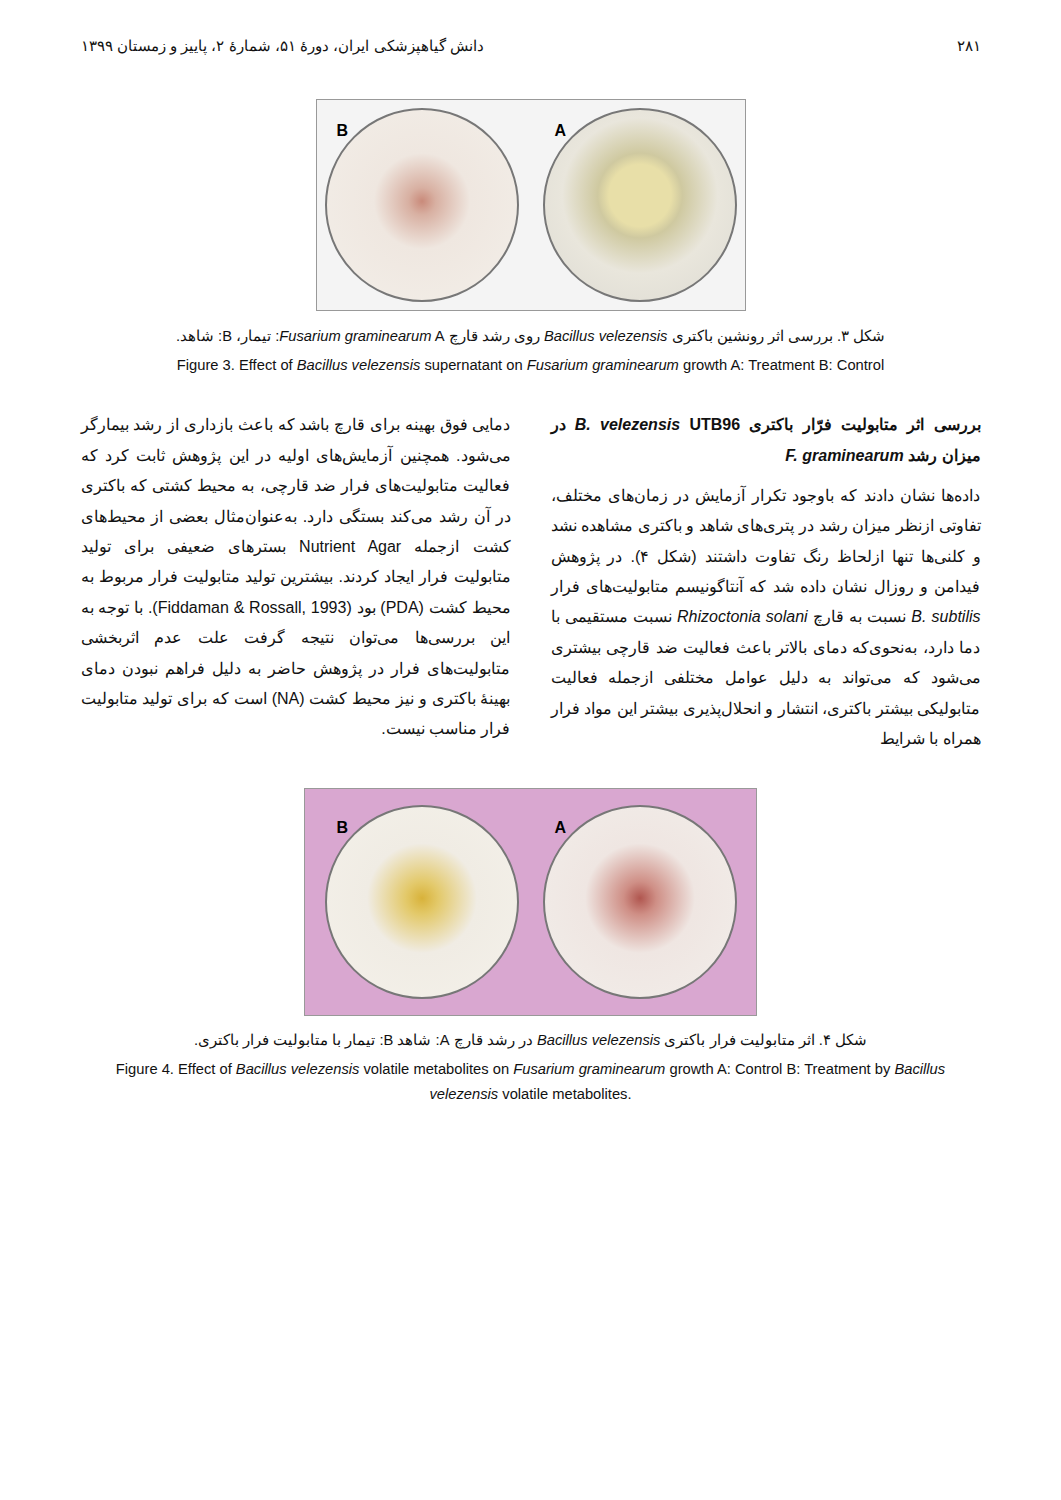۲۸۱ دانش گیاهپزشکی ایران، دورهٔ ۵۱، شمارهٔ ۲، پاییز و زمستان ۱۳۹۹
A
B
شکل ۳. بررسی اثر رونشین باکتری Bacillus velezensis روی رشد قارچ Fusarium graminearum A: تیمار، B: شاهد. Figure 3. Effect of Bacillus velezensis supernatant on Fusarium graminearum growth A: Treatment B: Control
بررسی اثر متابولیت فرّار باکتری B. velezensis UTB96 در میزان رشد F. graminearum
داده‌ها نشان دادند که باوجود تکرار آزمایش در زمان‌های مختلف، تفاوتی ازنظر میزان رشد در پتری‌های شاهد و باکتری مشاهده نشد و کلنی‌ها تنها ازلحاظ رنگ تفاوت داشتند (شکل ۴). در پژوهش فیدامن و روزال نشان داده شد که آنتاگونیسم متابولیت‌های فرار B. subtilis نسبت به قارچ Rhizoctonia solani نسبت مستقیمی با دما دارد، به‌نحوی‌که دمای بالاتر باعث فعالیت ضد قارچی بیشتری می‌شود که می‌تواند به دلیل عوامل مختلفی ازجمله فعالیت متابولیکی بیشتر باکتری، انتشار و انحلال‌پذیری بیشتر این مواد فرار همراه با شرایط
دمایی فوق بهینه برای قارچ باشد که باعث بازداری از رشد بیمارگر می‌شود. همچنین آزمایش‌های اولیه در این پژوهش ثابت کرد که فعالیت متابولیت‌های فرار ضد قارچی، به محیط کشتی که باکتری در آن رشد می‌کند بستگی دارد. به‌عنوان‌مثال بعضی از محیط‌های کشت ازجمله Nutrient Agar بسترهای ضعیفی برای تولید متابولیت فرار ایجاد کردند. بیشترین تولید متابولیت فرار مربوط به محیط کشت (PDA) بود (Fiddaman & Rossall, 1993). با توجه به این بررسی‌ها می‌توان نتیجه گرفت علت عدم اثربخشی متابولیت‌های فرار در پژوهش حاضر به دلیل فراهم نبودن دمای بهینهٔ باکتری و نیز محیط کشت (NA) است که برای تولید متابولیت فرار مناسب نیست.
A
B
شکل ۴. اثر متابولیت فرار باکتری Bacillus velezensis در رشد قارچ A: شاهد B: تیمار با متابولیت فرار باکتری. Figure 4. Effect of Bacillus velezensis volatile metabolites on Fusarium graminearum growth A: Control B: Treatment by Bacillus velezensis volatile metabolites.